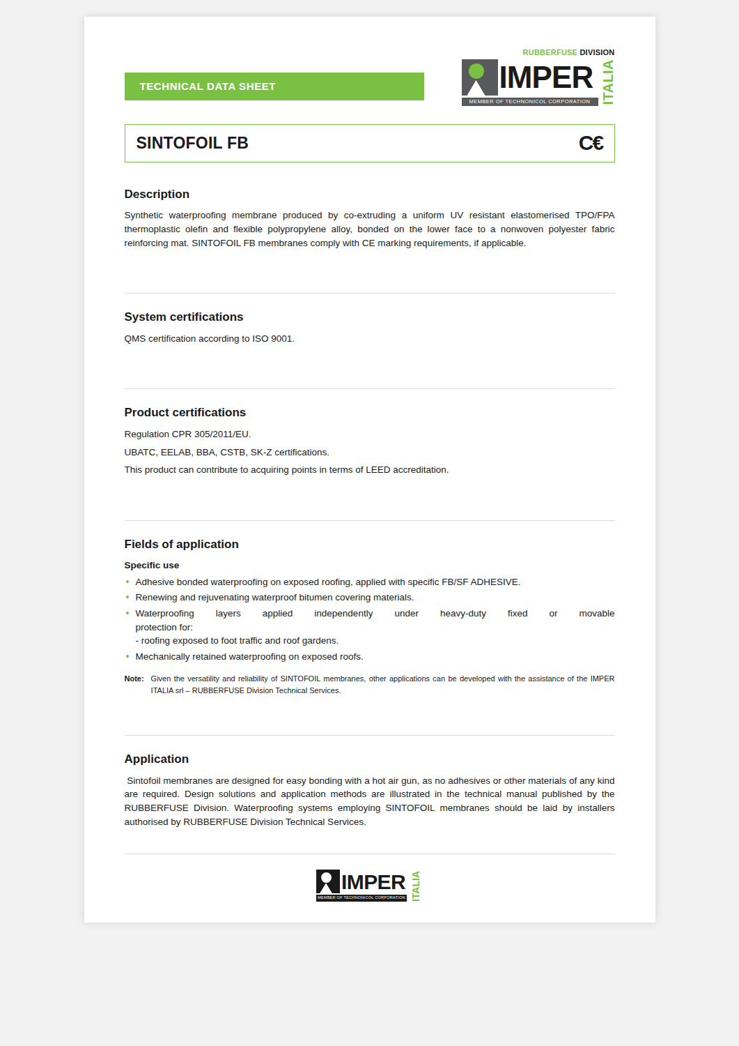TECHNICAL DATA SHEET
RUBBERFUSE DIVISION
IMPER
MEMBER OF TECHNONICOL CORPORATION
ITALIA
SINTOFOIL FB
C€
Description
Synthetic waterproofing membrane produced by co-extruding a uniform UV resistant elastomerised TPO/FPA thermoplastic olefin and flexible polypropylene alloy, bonded on the lower face to a nonwoven polyester fabric reinforcing mat. SINTOFOIL FB membranes comply with CE marking requirements, if applicable.
System certifications
QMS certification according to ISO 9001.
Product certifications
Regulation CPR 305/2011/EU.
UBATC, EELAB, BBA, CSTB, SK-Z certifications.
This product can contribute to acquiring points in terms of LEED accreditation.
Fields of application
Specific use
Adhesive bonded waterproofing on exposed roofing, applied with specific FB/SF ADHESIVE.
Renewing and rejuvenating waterproof bitumen covering materials.
Waterproofing layers applied independently under heavy-duty fixed or movable
protection for:
- roofing exposed to foot traffic and roof gardens.
Mechanically retained waterproofing on exposed roofs.
Note: Given the versatility and reliability of SINTOFOIL membranes, other applications can be developed with the assistance of the IMPER ITALIA srl – RUBBERFUSE Division Technical Services.
Application
Sintofoil membranes are designed for easy bonding with a hot air gun, as no adhesives or other materials of any kind are required. Design solutions and application methods are illustrated in the technical manual published by the RUBBERFUSE Division. Waterproofing systems employing SINTOFOIL membranes should be laid by installers authorised by RUBBERFUSE Division Technical Services.
IMPER
MEMBER OF TECHNONICOL CORPORATION
ITALIA